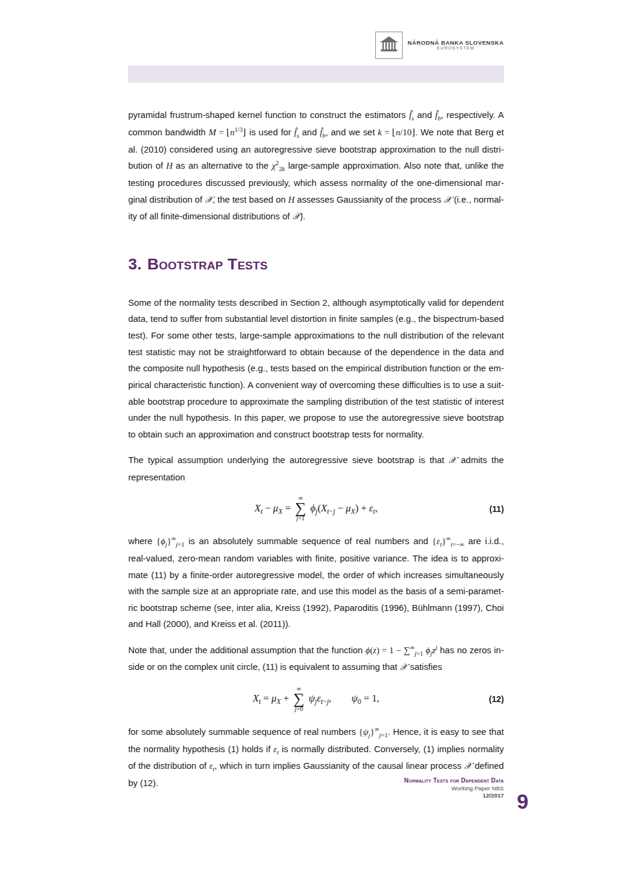NÁRODNÁ BANKA SLOVENSKA
EUROSYSTÉM
pyramidal frustrum-shaped kernel function to construct the estimators f̂s and f̂b, respectively. A common bandwidth M = ⌊n1/3⌋ is used for f̂s and f̂b, and we set k = ⌊n/10⌋. We note that Berg et al. (2010) considered using an autoregressive sieve bootstrap approximation to the null distribution of H as an alternative to the χ22k large-sample approximation. Also note that, unlike the testing procedures discussed previously, which assess normality of the one-dimensional marginal distribution of 𝒳, the test based on H assesses Gaussianity of the process 𝒳 (i.e., normality of all finite-dimensional distributions of 𝒳).
3. Bootstrap Tests
Some of the normality tests described in Section 2, although asymptotically valid for dependent data, tend to suffer from substantial level distortion in finite samples (e.g., the bispectrum-based test). For some other tests, large-sample approximations to the null distribution of the relevant test statistic may not be straightforward to obtain because of the dependence in the data and the composite null hypothesis (e.g., tests based on the empirical distribution function or the empirical characteristic function). A convenient way of overcoming these difficulties is to use a suitable bootstrap procedure to approximate the sampling distribution of the test statistic of interest under the null hypothesis. In this paper, we propose to use the autoregressive sieve bootstrap to obtain such an approximation and construct bootstrap tests for normality.
The typical assumption underlying the autoregressive sieve bootstrap is that 𝒳 admits the representation
Xt − μX = ∞∑j=1 ϕj(Xt−j − μX) + εt,
(11)
where {ϕj}∞j=1 is an absolutely summable sequence of real numbers and {εt}∞t=−∞ are i.i.d., real-valued, zero-mean random variables with finite, positive variance. The idea is to approximate (11) by a finite-order autoregressive model, the order of which increases simultaneously with the sample size at an appropriate rate, and use this model as the basis of a semi-parametric bootstrap scheme (see, inter alia, Kreiss (1992), Paparoditis (1996), Bühlmann (1997), Choi and Hall (2000), and Kreiss et al. (2011)).
Note that, under the additional assumption that the function ϕ(z) = 1 − ∑∞j=1 ϕjzj has no zeros inside or on the complex unit circle, (11) is equivalent to assuming that 𝒳 satisfies
Xt = μX + ∞∑j=0 ψjεt−j, ψ0 = 1,
(12)
for some absolutely summable sequence of real numbers {ψj}∞j=1. Hence, it is easy to see that the normality hypothesis (1) holds if εt is normally distributed. Conversely, (1) implies normality of the distribution of εt, which in turn implies Gaussianity of the causal linear process 𝒳 defined by (12).
Normality Tests for Dependent Data
Working Paper NBS
12/2017
9